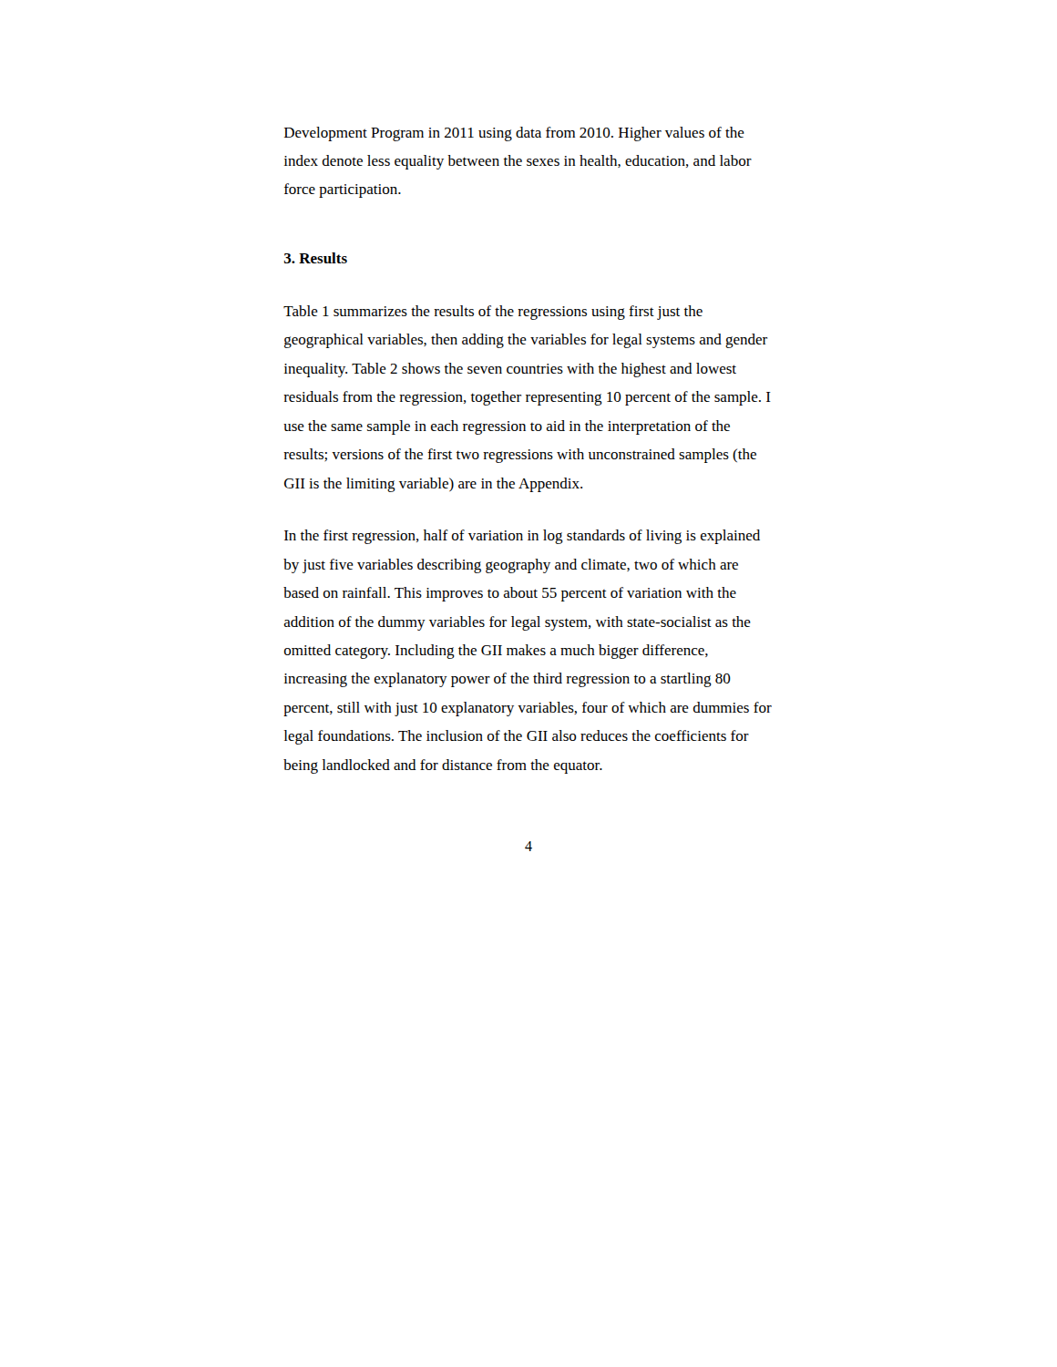Development Program in 2011 using data from 2010. Higher values of the index denote less equality between the sexes in health, education, and labor force participation.
3. Results
Table 1 summarizes the results of the regressions using first just the geographical variables, then adding the variables for legal systems and gender inequality. Table 2 shows the seven countries with the highest and lowest residuals from the regression, together representing 10 percent of the sample. I use the same sample in each regression to aid in the interpretation of the results; versions of the first two regressions with unconstrained samples (the GII is the limiting variable) are in the Appendix.
In the first regression, half of variation in log standards of living is explained by just five variables describing geography and climate, two of which are based on rainfall. This improves to about 55 percent of variation with the addition of the dummy variables for legal system, with state-socialist as the omitted category. Including the GII makes a much bigger difference, increasing the explanatory power of the third regression to a startling 80 percent, still with just 10 explanatory variables, four of which are dummies for legal foundations. The inclusion of the GII also reduces the coefficients for being landlocked and for distance from the equator.
4